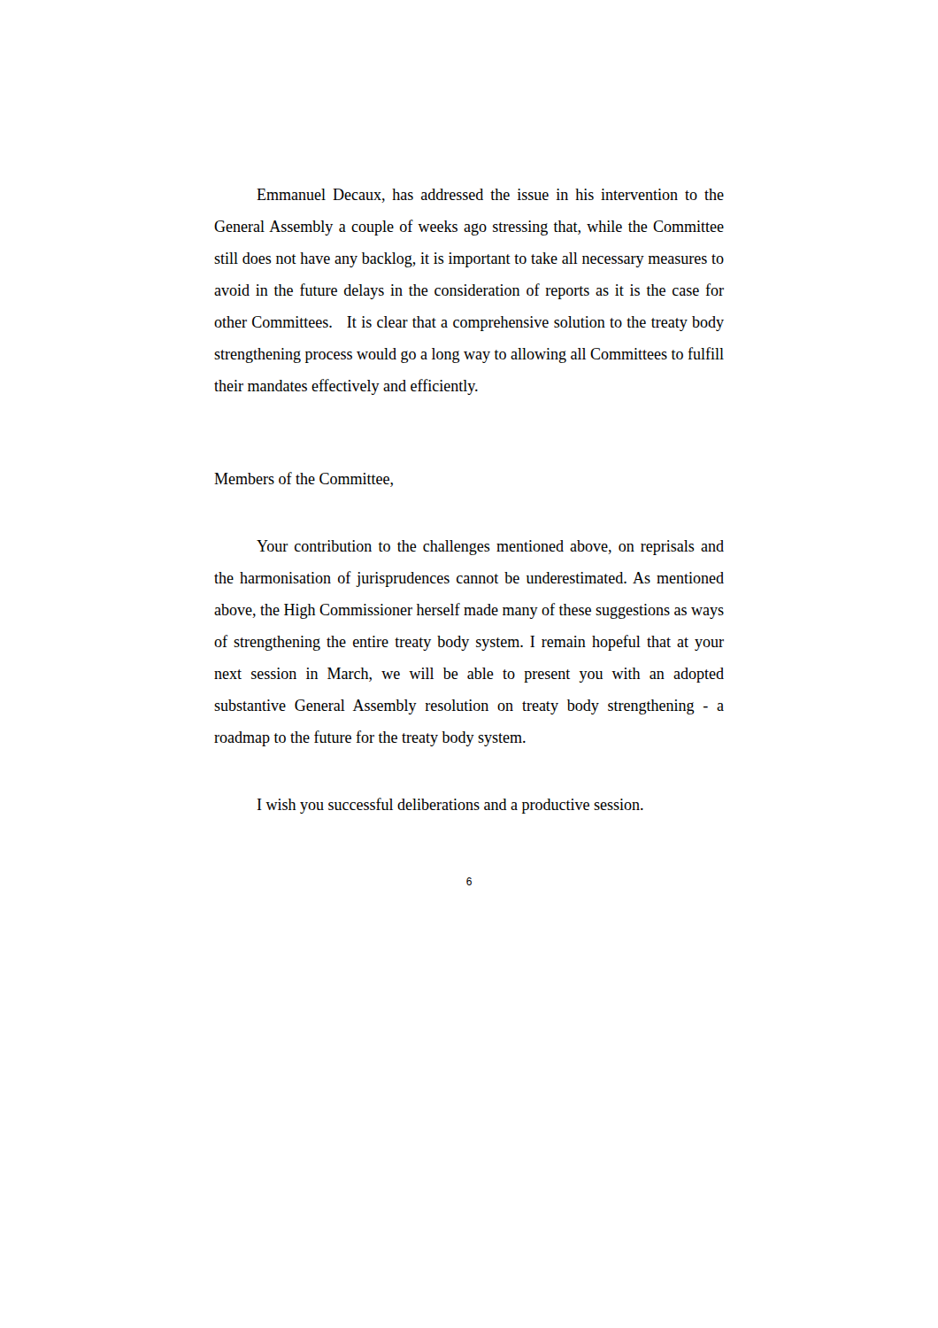Emmanuel Decaux, has addressed the issue in his intervention to the General Assembly a couple of weeks ago stressing that, while the Committee still does not have any backlog, it is important to take all necessary measures to avoid in the future delays in the consideration of reports as it is the case for other Committees. It is clear that a comprehensive solution to the treaty body strengthening process would go a long way to allowing all Committees to fulfill their mandates effectively and efficiently.
Members of the Committee,
Your contribution to the challenges mentioned above, on reprisals and the harmonisation of jurisprudences cannot be underestimated. As mentioned above, the High Commissioner herself made many of these suggestions as ways of strengthening the entire treaty body system. I remain hopeful that at your next session in March, we will be able to present you with an adopted substantive General Assembly resolution on treaty body strengthening - a roadmap to the future for the treaty body system.
I wish you successful deliberations and a productive session.
6